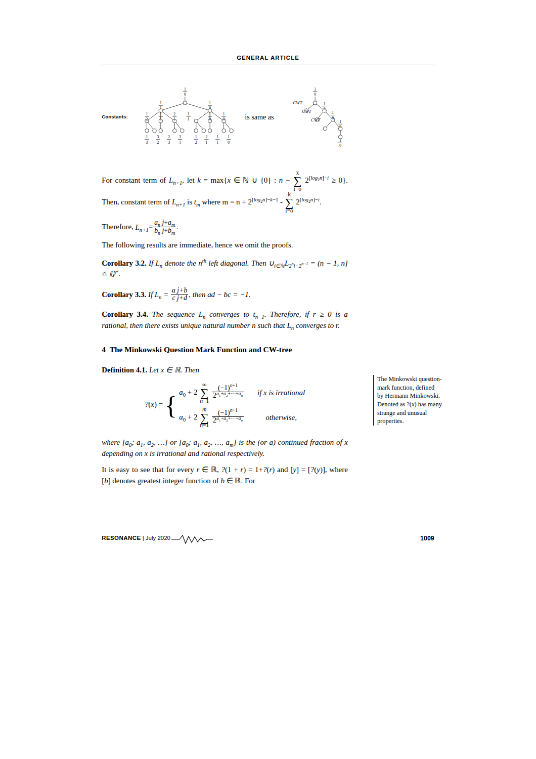GENERAL ARTICLE
Constants: 1 0 1 1 1 0 1 2 1 1 2 1 1 1 1 0 1 0 1 3 3 2 2 3 3 1 1 2 2 1 1 1 1 0 is same as 1 0 1 0 1 0 1 0 1 0 CWT CWT CWT
For constant term of Ln+1, let k = max{x ∈ ℕ ∪ {0} : n − x∑i=o 2[log2n]−i ≥ 0}. Then, constant term of Ln+1 is tm where m = n + 2[log2n]−k−1 - k∑i=o 2[log2n]−i.
Therefore, Ln+1=an j+am bn j+bm.
The following results are immediate, hence we omit the proofs.
Corollary 3.2. If Ln denote the nth left diagonal. Then ∪i∈ℕL2ni−2n−1 = (n − 1, n] ∩ ℚ+.
Corollary 3.3. If Ln = a j+b c j+d, then ad − bc = −1.
Corollary 3.4. The sequence Ln converges to tn−1. Therefore, if r ≥ 0 is a rational, then there exists unique natural number n such that Ln converges to r.
4 The Minkowski Question Mark Function and CW-tree
Definition 4.1. Let x ∈ ℝ. Then
?(x) = {
| a 0 + 2 ∞ ∑ n =1 (−1) n +1 2 a 1 + a 2 +···+ a n | if x is irrational |
| a 0 + 2 m ∑ n =1 (−1) n +1 2 a 1 + a 2 +···+ a n | otherwise, |
where [a0; a1, a2, …] or [a0; a1, a2, …, am] is the (or a) continued fraction of x depending on x is irrational and rational respectively.
It is easy to see that for every r ∈ ℝ, ?(1 + r) = 1+?(r) and [y] = [?(y)], where [b] denotes greatest integer function of b ∈ ℝ. For
The Minkowski question-mark function, defined by Hermann Minkowski. Denoted as ?(x) has many strange and unusual properties.
RESONANCE | July 2020
1009